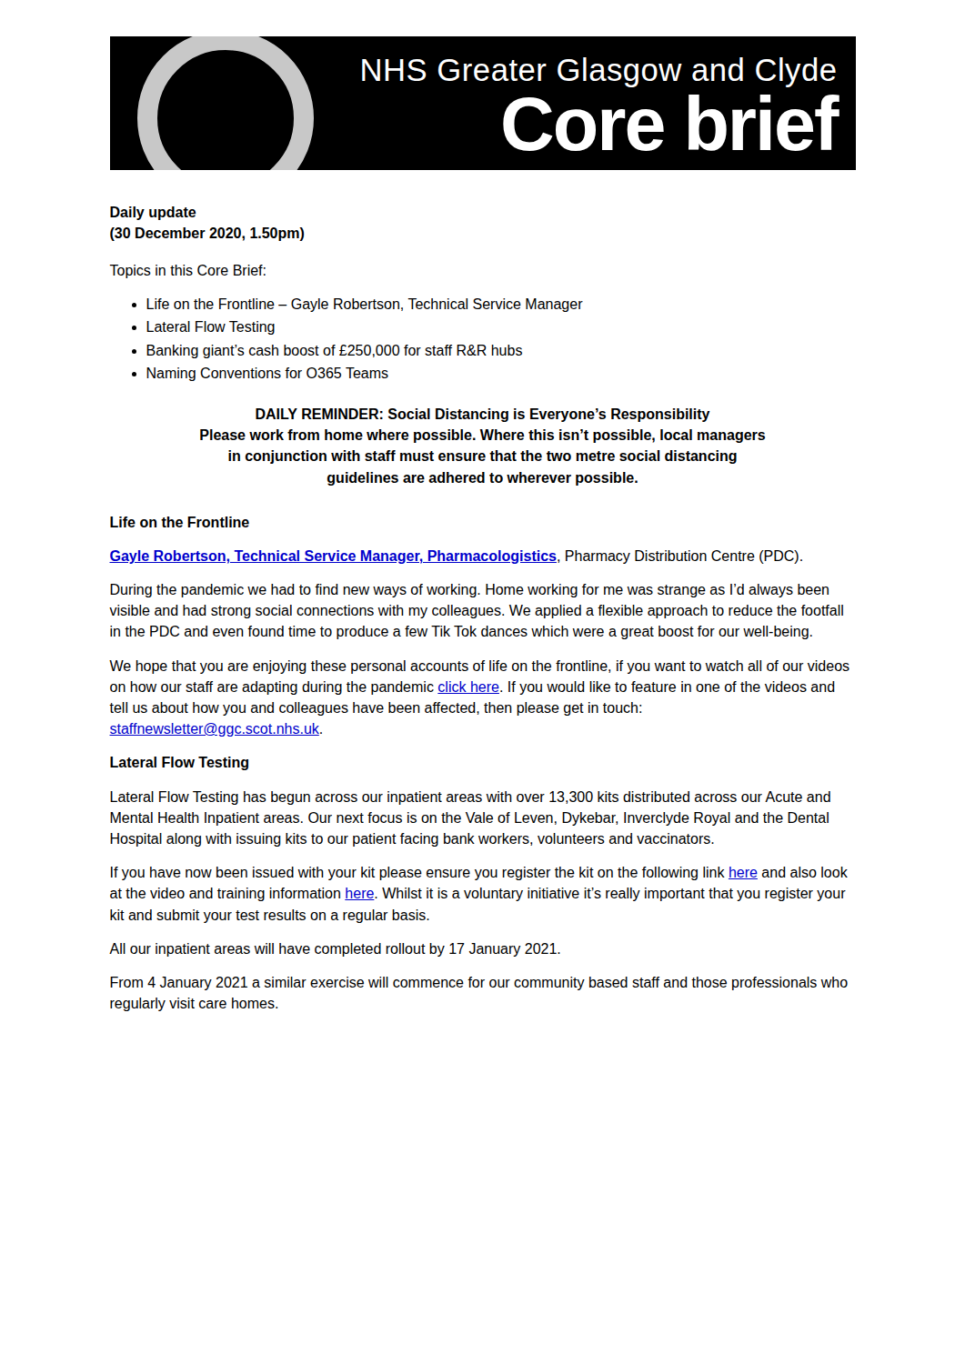NHS Greater Glasgow and Clyde
Core brief
Daily update
(30 December 2020, 1.50pm)
Topics in this Core Brief:
Life on the Frontline – Gayle Robertson, Technical Service Manager
Lateral Flow Testing
Banking giant’s cash boost of £250,000 for staff R&R hubs
Naming Conventions for O365 Teams
DAILY REMINDER: Social Distancing is Everyone’s Responsibility
Please work from home where possible. Where this isn’t possible, local managers
in conjunction with staff must ensure that the two metre social distancing
guidelines are adhered to wherever possible.
Life on the Frontline
Gayle Robertson, Technical Service Manager, Pharmacologistics, Pharmacy Distribution Centre (PDC).
During the pandemic we had to find new ways of working. Home working for me was strange as I’d always been visible and had strong social connections with my colleagues. We applied a flexible approach to reduce the footfall in the PDC and even found time to produce a few Tik Tok dances which were a great boost for our well-being.
We hope that you are enjoying these personal accounts of life on the frontline, if you want to watch all of our videos on how our staff are adapting during the pandemic click here. If you would like to feature in one of the videos and tell us about how you and colleagues have been affected, then please get in touch: staffnewsletter@ggc.scot.nhs.uk.
Lateral Flow Testing
Lateral Flow Testing has begun across our inpatient areas with over 13,300 kits distributed across our Acute and Mental Health Inpatient areas. Our next focus is on the Vale of Leven, Dykebar, Inverclyde Royal and the Dental Hospital along with issuing kits to our patient facing bank workers, volunteers and vaccinators.
If you have now been issued with your kit please ensure you register the kit on the following link here and also look at the video and training information here. Whilst it is a voluntary initiative it’s really important that you register your kit and submit your test results on a regular basis.
All our inpatient areas will have completed rollout by 17 January 2021.
From 4 January 2021 a similar exercise will commence for our community based staff and those professionals who regularly visit care homes.